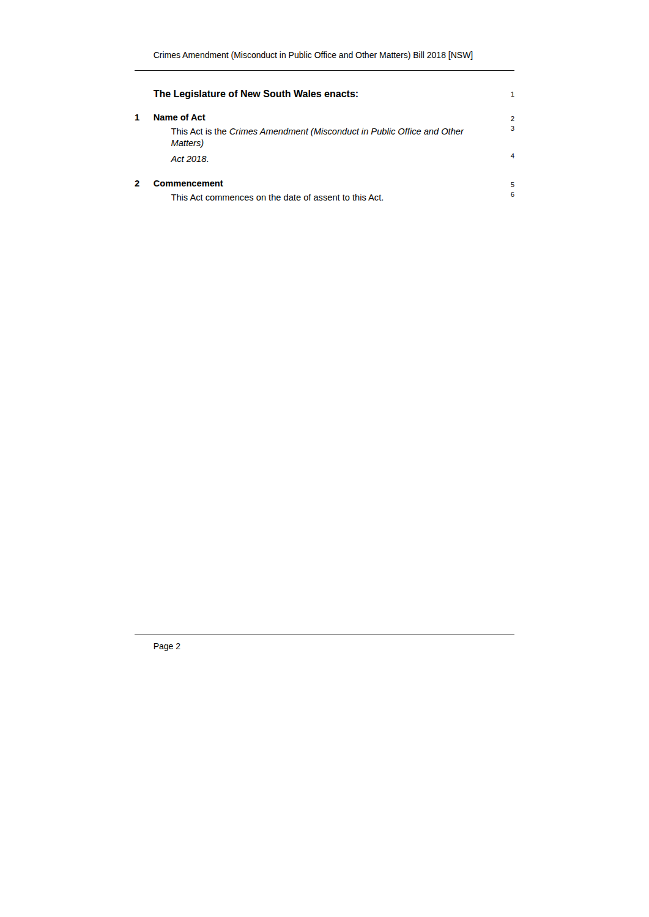Crimes Amendment (Misconduct in Public Office and Other Matters) Bill 2018 [NSW]
The Legislature of New South Wales enacts:
1
1
Name of Act
2
This Act is the Crimes Amendment (Misconduct in Public Office and Other Matters)
3
Act 2018.
4
2
Commencement
5
This Act commences on the date of assent to this Act.
6
Page 2